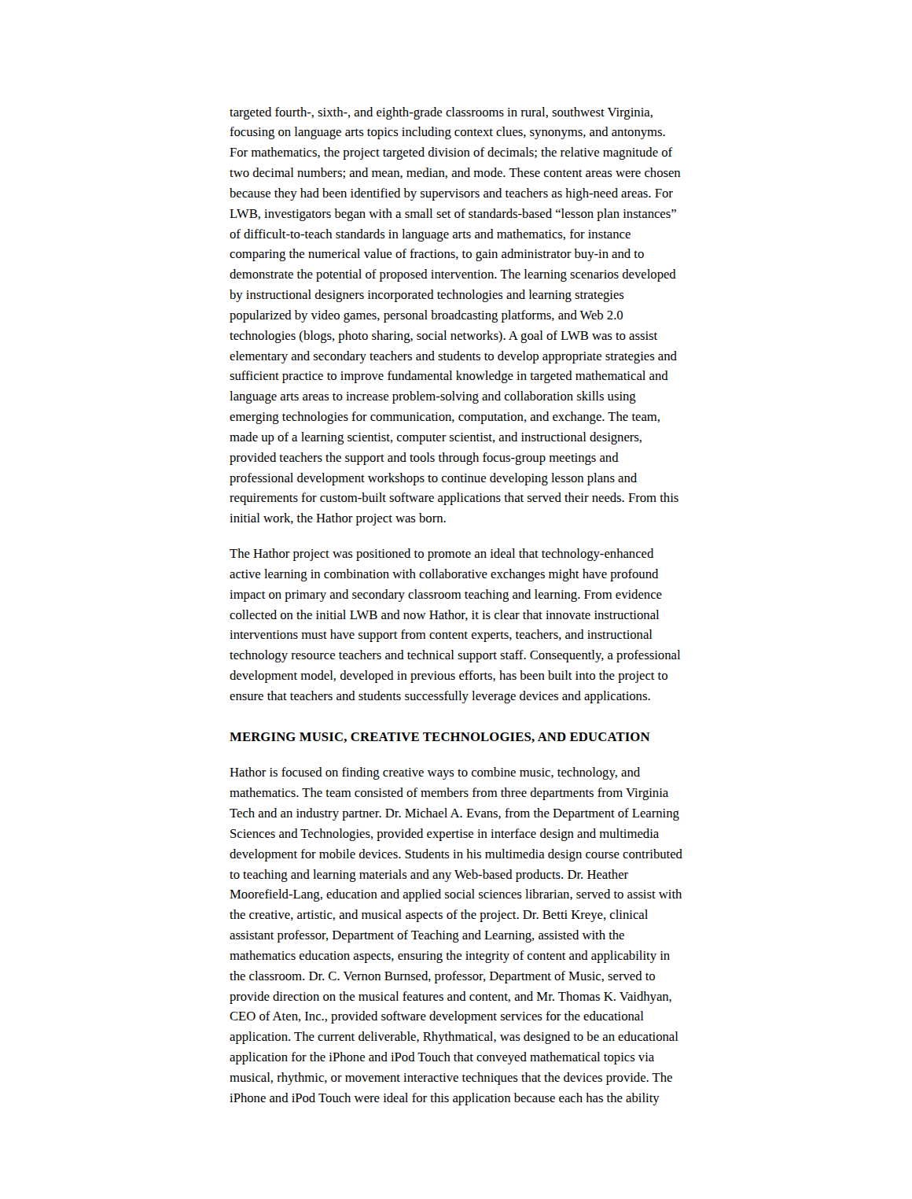targeted fourth-, sixth-, and eighth-grade classrooms in rural, southwest Virginia, focusing on language arts topics including context clues, synonyms, and antonyms. For mathematics, the project targeted division of decimals; the relative magnitude of two decimal numbers; and mean, median, and mode. These content areas were chosen because they had been identified by supervisors and teachers as high-need areas. For LWB, investigators began with a small set of standards-based “lesson plan instances” of difficult-to-teach standards in language arts and mathematics, for instance comparing the numerical value of fractions, to gain administrator buy-in and to demonstrate the potential of proposed intervention. The learning scenarios developed by instructional designers incorporated technologies and learning strategies popularized by video games, personal broadcasting platforms, and Web 2.0 technologies (blogs, photo sharing, social networks). A goal of LWB was to assist elementary and secondary teachers and students to develop appropriate strategies and sufficient practice to improve fundamental knowledge in targeted mathematical and language arts areas to increase problem-solving and collaboration skills using emerging technologies for communication, computation, and exchange. The team, made up of a learning scientist, computer scientist, and instructional designers, provided teachers the support and tools through focus-group meetings and professional development workshops to continue developing lesson plans and requirements for custom-built software applications that served their needs. From this initial work, the Hathor project was born.
The Hathor project was positioned to promote an ideal that technology-enhanced active learning in combination with collaborative exchanges might have profound impact on primary and secondary classroom teaching and learning. From evidence collected on the initial LWB and now Hathor, it is clear that innovate instructional interventions must have support from content experts, teachers, and instructional technology resource teachers and technical support staff. Consequently, a professional development model, developed in previous efforts, has been built into the project to ensure that teachers and students successfully leverage devices and applications.
MERGING MUSIC, CREATIVE TECHNOLOGIES, AND EDUCATION
Hathor is focused on finding creative ways to combine music, technology, and mathematics. The team consisted of members from three departments from Virginia Tech and an industry partner. Dr. Michael A. Evans, from the Department of Learning Sciences and Technologies, provided expertise in interface design and multimedia development for mobile devices. Students in his multimedia design course contributed to teaching and learning materials and any Web-based products. Dr. Heather Moorefield-Lang, education and applied social sciences librarian, served to assist with the creative, artistic, and musical aspects of the project. Dr. Betti Kreye, clinical assistant professor, Department of Teaching and Learning, assisted with the mathematics education aspects, ensuring the integrity of content and applicability in the classroom. Dr. C. Vernon Burnsed, professor, Department of Music, served to provide direction on the musical features and content, and Mr. Thomas K. Vaidhyan, CEO of Aten, Inc., provided software development services for the educational application. The current deliverable, Rhythmatical, was designed to be an educational application for the iPhone and iPod Touch that conveyed mathematical topics via musical, rhythmic, or movement interactive techniques that the devices provide. The iPhone and iPod Touch were ideal for this application because each has the ability